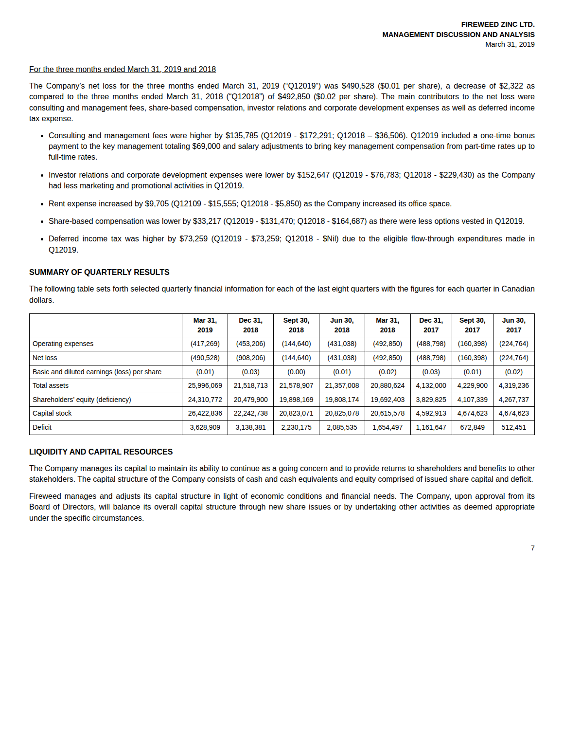FIREWEED ZINC LTD.
MANAGEMENT DISCUSSION AND ANALYSIS
March 31, 2019
For the three months ended March 31, 2019 and 2018
The Company’s net loss for the three months ended March 31, 2019 (“Q12019”) was $490,528 ($0.01 per share), a decrease of $2,322 as compared to the three months ended March 31, 2018 (“Q12018”) of $492,850 ($0.02 per share). The main contributors to the net loss were consulting and management fees, share-based compensation, investor relations and corporate development expenses as well as deferred income tax expense.
Consulting and management fees were higher by $135,785 (Q12019 - $172,291; Q12018 – $36,506). Q12019 included a one-time bonus payment to the key management totaling $69,000 and salary adjustments to bring key management compensation from part-time rates up to full-time rates.
Investor relations and corporate development expenses were lower by $152,647 (Q12019 - $76,783; Q12018 - $229,430) as the Company had less marketing and promotional activities in Q12019.
Rent expense increased by $9,705 (Q12109 - $15,555; Q12018 - $5,850) as the Company increased its office space.
Share-based compensation was lower by $33,217 (Q12019 - $131,470; Q12018 - $164,687) as there were less options vested in Q12019.
Deferred income tax was higher by $73,259 (Q12019 - $73,259; Q12018 - $Nil) due to the eligible flow-through expenditures made in Q12019.
SUMMARY OF QUARTERLY RESULTS
The following table sets forth selected quarterly financial information for each of the last eight quarters with the figures for each quarter in Canadian dollars.
| | Mar 31, 2019 | Dec 31, 2018 | Sept 30, 2018 | Jun 30, 2018 | Mar 31, 2018 | Dec 31, 2017 | Sept 30, 2017 | Jun 30, 2017 |
| --- | --- | --- | --- | --- | --- | --- | --- | --- |
| Operating expenses | (417,269) | (453,206) | (144,640) | (431,038) | (492,850) | (488,798) | (160,398) | (224,764) |
| Net loss | (490,528) | (908,206) | (144,640) | (431,038) | (492,850) | (488,798) | (160,398) | (224,764) |
| Basic and diluted earnings (loss) per share | (0.01) | (0.03) | (0.00) | (0.01) | (0.02) | (0.03) | (0.01) | (0.02) |
| Total assets | 25,996,069 | 21,518,713 | 21,578,907 | 21,357,008 | 20,880,624 | 4,132,000 | 4,229,900 | 4,319,236 |
| Shareholders’ equity (deficiency) | 24,310,772 | 20,479,900 | 19,898,169 | 19,808,174 | 19,692,403 | 3,829,825 | 4,107,339 | 4,267,737 |
| Capital stock | 26,422,836 | 22,242,738 | 20,823,071 | 20,825,078 | 20,615,578 | 4,592,913 | 4,674,623 | 4,674,623 |
| Deficit | 3,628,909 | 3,138,381 | 2,230,175 | 2,085,535 | 1,654,497 | 1,161,647 | 672,849 | 512,451 |
LIQUIDITY AND CAPITAL RESOURCES
The Company manages its capital to maintain its ability to continue as a going concern and to provide returns to shareholders and benefits to other stakeholders. The capital structure of the Company consists of cash and cash equivalents and equity comprised of issued share capital and deficit.
Fireweed manages and adjusts its capital structure in light of economic conditions and financial needs. The Company, upon approval from its Board of Directors, will balance its overall capital structure through new share issues or by undertaking other activities as deemed appropriate under the specific circumstances.
7